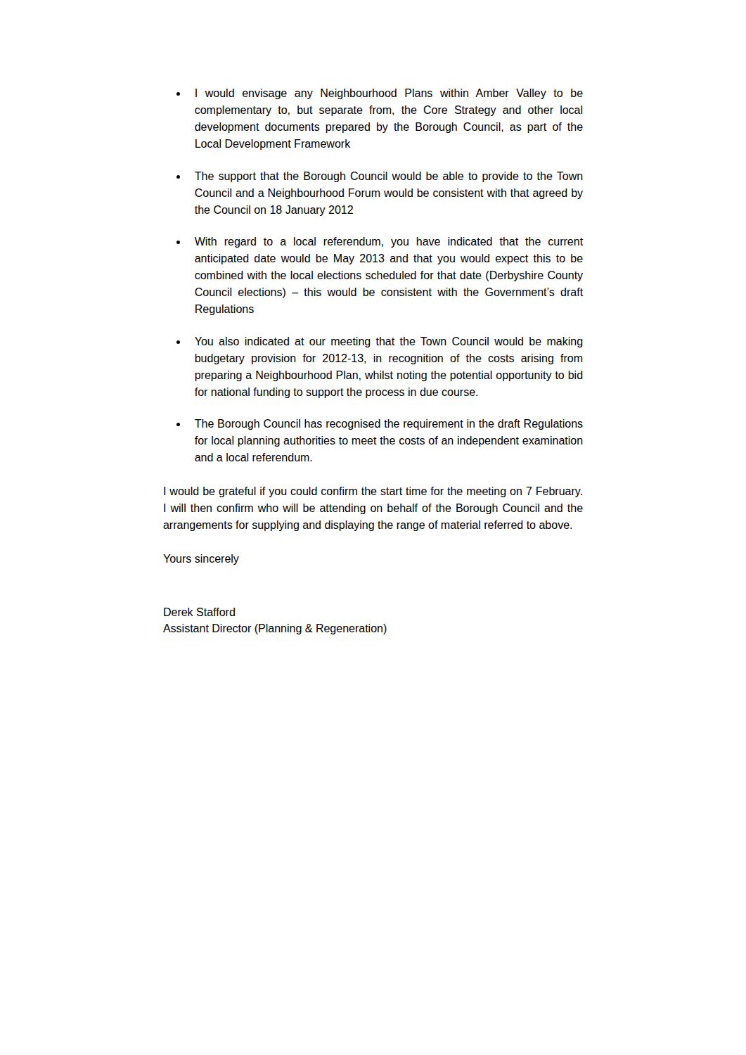I would envisage any Neighbourhood Plans within Amber Valley to be complementary to, but separate from, the Core Strategy and other local development documents prepared by the Borough Council, as part of the Local Development Framework
The support that the Borough Council would be able to provide to the Town Council and a Neighbourhood Forum would be consistent with that agreed by the Council on 18 January 2012
With regard to a local referendum, you have indicated that the current anticipated date would be May 2013 and that you would expect this to be combined with the local elections scheduled for that date (Derbyshire County Council elections) – this would be consistent with the Government’s draft Regulations
You also indicated at our meeting that the Town Council would be making budgetary provision for 2012-13, in recognition of the costs arising from preparing a Neighbourhood Plan, whilst noting the potential opportunity to bid for national funding to support the process in due course.
The Borough Council has recognised the requirement in the draft Regulations for local planning authorities to meet the costs of an independent examination and a local referendum.
I would be grateful if you could confirm the start time for the meeting on 7 February. I will then confirm who will be attending on behalf of the Borough Council and the arrangements for supplying and displaying the range of material referred to above.
Yours sincerely
Derek Stafford
Assistant Director (Planning & Regeneration)